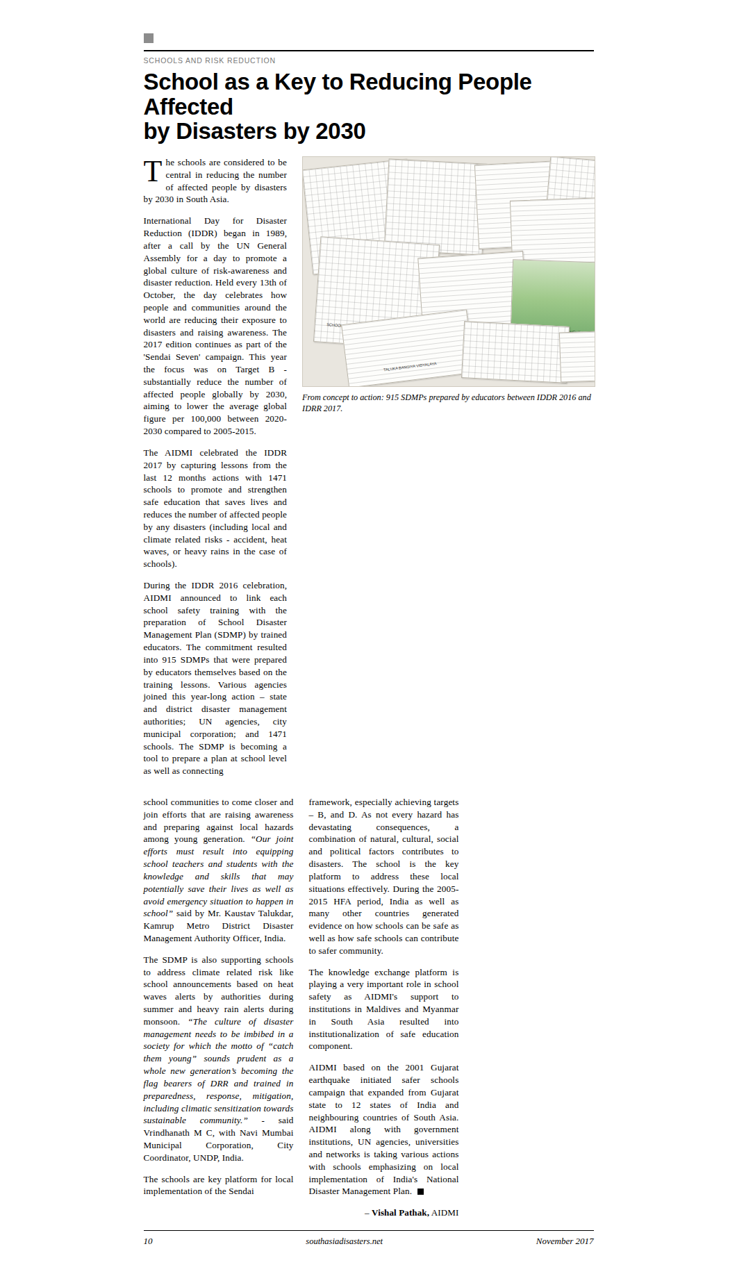Schools and Risk Reduction
School as a Key to Reducing People Affected
by Disasters by 2030
The schools are considered to be central in reducing the number of affected people by disasters by 2030 in South Asia.
International Day for Disaster Reduction (IDDR) began in 1989, after a call by the UN General Assembly for a day to promote a global culture of risk-awareness and disaster reduction. Held every 13th of October, the day celebrates how people and communities around the world are reducing their exposure to disasters and raising awareness. The 2017 edition continues as part of the 'Sendai Seven' campaign. This year the focus was on Target B - substantially reduce the number of affected people globally by 2030, aiming to lower the average global figure per 100,000 between 2020-2030 compared to 2005-2015.
The AIDMI celebrated the IDDR 2017 by capturing lessons from the last 12 months actions with 1471 schools to promote and strengthen safe education that saves lives and reduces the number of affected people by any disasters (including local and climate related risks - accident, heat waves, or heavy rains in the case of schools).
During the IDDR 2016 celebration, AIDMI announced to link each school safety training with the preparation of School Disaster Management Plan (SDMP) by trained educators. The commitment resulted into 915 SDMPs that were prepared by educators themselves based on the training lessons. Various agencies joined this year-long action – state and district disaster management authorities; UN agencies, city municipal corporation; and 1471 schools. The SDMP is becoming a tool to prepare a plan at school level as well as connecting
SCHOOL DISASTER MANAGEMENT PLAN 2016-2017
DISASTER MANAGEMENT PLAN
DISASTER MANAGEMENT PLAN FOR
BALUKABARI SCHOOL
SCHOOL DISASTER MANAGEMENT PLAN
TALUKA BANGIYA VIDYALAYA
From concept to action: 915 SDMPs prepared by educators between IDDR 2016 and IDRR 2017.
school communities to come closer and join efforts that are raising awareness and preparing against local hazards among young generation. “Our joint efforts must result into equipping school teachers and students with the knowledge and skills that may potentially save their lives as well as avoid emergency situation to happen in school” said by Mr. Kaustav Talukdar, Kamrup Metro District Disaster Management Authority Officer, India.
The SDMP is also supporting schools to address climate related risk like school announcements based on heat waves alerts by authorities during summer and heavy rain alerts during monsoon. “The culture of disaster management needs to be imbibed in a society for which the motto of “catch them young” sounds prudent as a whole new generation’s becoming the flag bearers of DRR and trained in preparedness, response, mitigation, including climatic sensitization towards sustainable community.” - said Vrindhanath M C, with Navi Mumbai Municipal Corporation, City Coordinator, UNDP, India.
The schools are key platform for local implementation of the Sendai
framework, especially achieving targets – B, and D. As not every hazard has devastating consequences, a combination of natural, cultural, social and political factors contributes to disasters. The school is the key platform to address these local situations effectively. During the 2005-2015 HFA period, India as well as many other countries generated evidence on how schools can be safe as well as how safe schools can contribute to safer community.
The knowledge exchange platform is playing a very important role in school safety as AIDMI's support to institutions in Maldives and Myanmar in South Asia resulted into institutionalization of safe education component.
AIDMI based on the 2001 Gujarat earthquake initiated safer schools campaign that expanded from Gujarat state to 12 states of India and neighbouring countries of South Asia. AIDMI along with government institutions, UN agencies, universities and networks is taking various actions with schools emphasizing on local implementation of India's National Disaster Management Plan.
– Vishal Pathak, AIDMI
10
southasiadisasters.net
November 2017